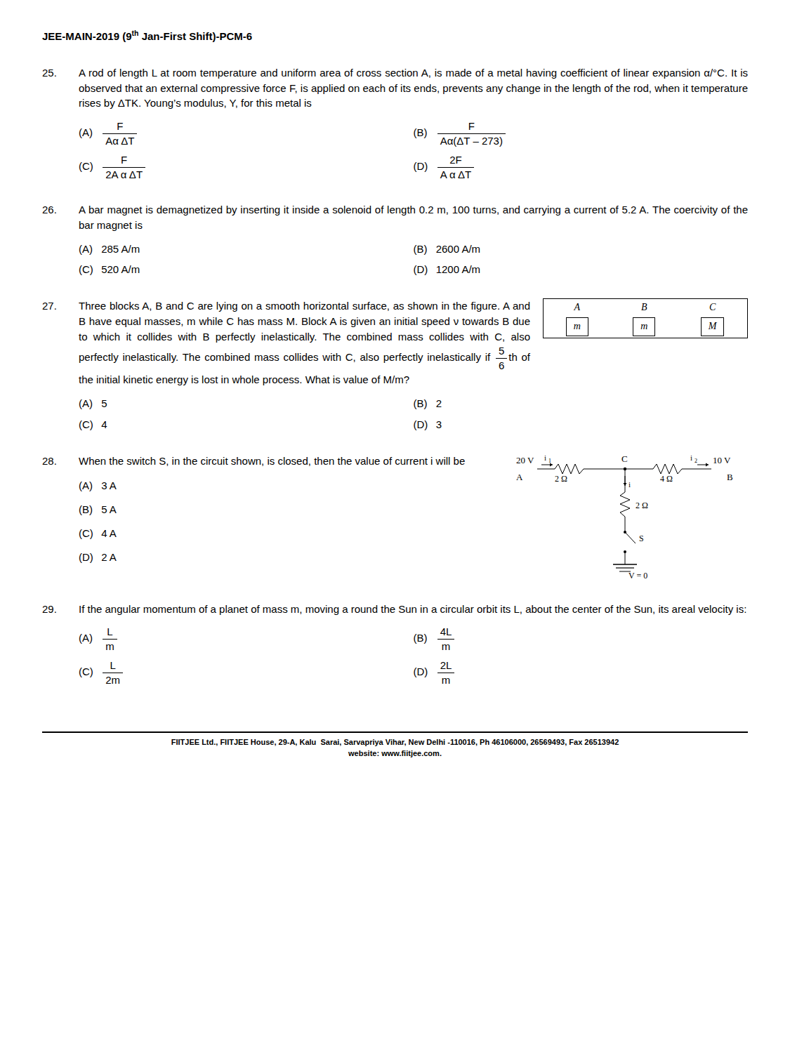JEE-MAIN-2019 (9th Jan-First Shift)-PCM-6
25.
A rod of length L at room temperature and uniform area of cross section A, is made of a metal having coefficient of linear expansion α/°C. It is observed that an external compressive force F, is applied on each of its ends, prevents any change in the length of the rod, when it temperature rises by ΔTK. Young’s modulus, Y, for this metal is
| (A) F Aα ΔT | (B) F Aα(ΔT – 273) |
| (C) F 2A α ΔT | (D) 2F A α ΔT |
26.
A bar magnet is demagnetized by inserting it inside a solenoid of length 0.2 m, 100 turns, and carrying a current of 5.2 A. The coercivity of the bar magnet is
| (A) 285 A/m | (B) 2600 A/m |
| (C) 520 A/m | (D) 1200 A/m |
27.
Three blocks A, B and C are lying on a smooth horizontal surface, as shown in the figure. A and B have equal masses, m while C has mass M. Block A is given an initial speed ν towards B due to which it collides with B perfectly inelastically. The combined mass collides with C, also perfectly inelastically. The combined mass collides with C, also perfectly inelastically if 56th of the initial kinetic energy is lost in whole process. What is value of M/m?
| A | B | C |
| m | m | M |
| (A) 5 | (B) 2 |
| (C) 4 | (D) 3 |
28.
When the switch S, in the circuit shown, is closed, then the value of current i will be
| (A) 3 A |
| (B) 5 A |
| (C) 4 A |
| (D) 2 A |
20 V i 1 C i 2 10 V A B 2 Ω 4 Ω i 2 Ω S V = 0
29.
If the angular momentum of a planet of mass m, moving a round the Sun in a circular orbit its L, about the center of the Sun, its areal velocity is:
| (A) L m | (B) 4L m |
| (C) L 2m | (D) 2L m |
FIITJEE Ltd., FIITJEE House, 29-A, Kalu Sarai, Sarvapriya Vihar, New Delhi -110016, Ph 46106000, 26569493, Fax 26513942
website: www.fiitjee.com.